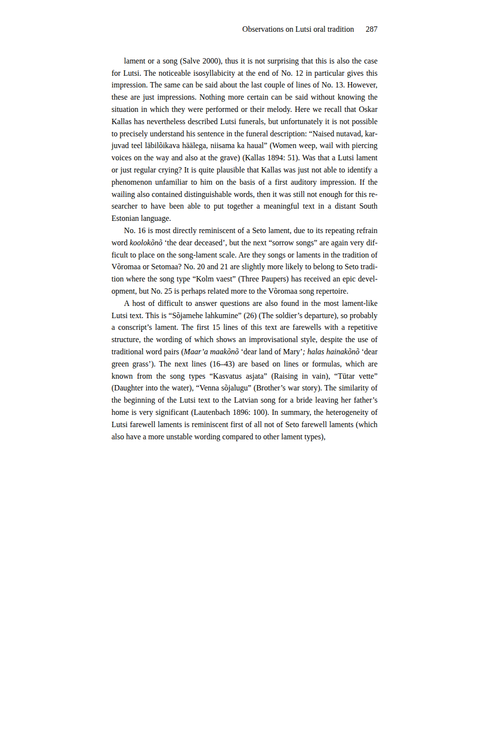Observations on Lutsi oral tradition 287
lament or a song (Salve 2000), thus it is not surprising that this is also the case for Lutsi. The noticeable isosyllabicity at the end of No. 12 in particular gives this impression. The same can be said about the last couple of lines of No. 13. However, these are just impressions. Nothing more certain can be said without knowing the situation in which they were performed or their melody. Here we recall that Oskar Kallas has nevertheless described Lutsi funerals, but unfortunately it is not possible to precisely understand his sentence in the funeral description: “Naised nutavad, karjuvad teel läbilõikava häälega, niisama ka haual” (Women weep, wail with piercing voices on the way and also at the grave) (Kallas 1894: 51). Was that a Lutsi lament or just regular crying? It is quite plausible that Kallas was just not able to identify a phenomenon unfamiliar to him on the basis of a first auditory impression. If the wailing also contained distinguishable words, then it was still not enough for this researcher to have been able to put together a meaningful text in a distant South Estonian language.
No. 16 is most directly reminiscent of a Seto lament, due to its repeating refrain word koolokõnõ ‘the dear deceased’, but the next “sorrow songs” are again very difficult to place on the song-lament scale. Are they songs or laments in the tradition of Võromaa or Setomaa? No. 20 and 21 are slightly more likely to belong to Seto tradition where the song type “Kolm vaest” (Three Paupers) has received an epic development, but No. 25 is perhaps related more to the Võromaa song repertoire.
A host of difficult to answer questions are also found in the most lament-like Lutsi text. This is “Sõjamehe lahkumine” (26) (The soldier’s departure), so probably a conscript’s lament. The first 15 lines of this text are farewells with a repetitive structure, the wording of which shows an improvisational style, despite the use of traditional word pairs (Maar’a maakõnõ ‘dear land of Mary’; halas hainakõnõ ‘dear green grass’). The next lines (16–43) are based on lines or formulas, which are known from the song types “Kasvatus asjata” (Raising in vain), “Tütar vette” (Daughter into the water), “Venna sõjalugu” (Brother’s war story). The similarity of the beginning of the Lutsi text to the Latvian song for a bride leaving her father’s home is very significant (Lautenbach 1896: 100). In summary, the heterogeneity of Lutsi farewell laments is reminiscent first of all not of Seto farewell laments (which also have a more unstable wording compared to other lament types),